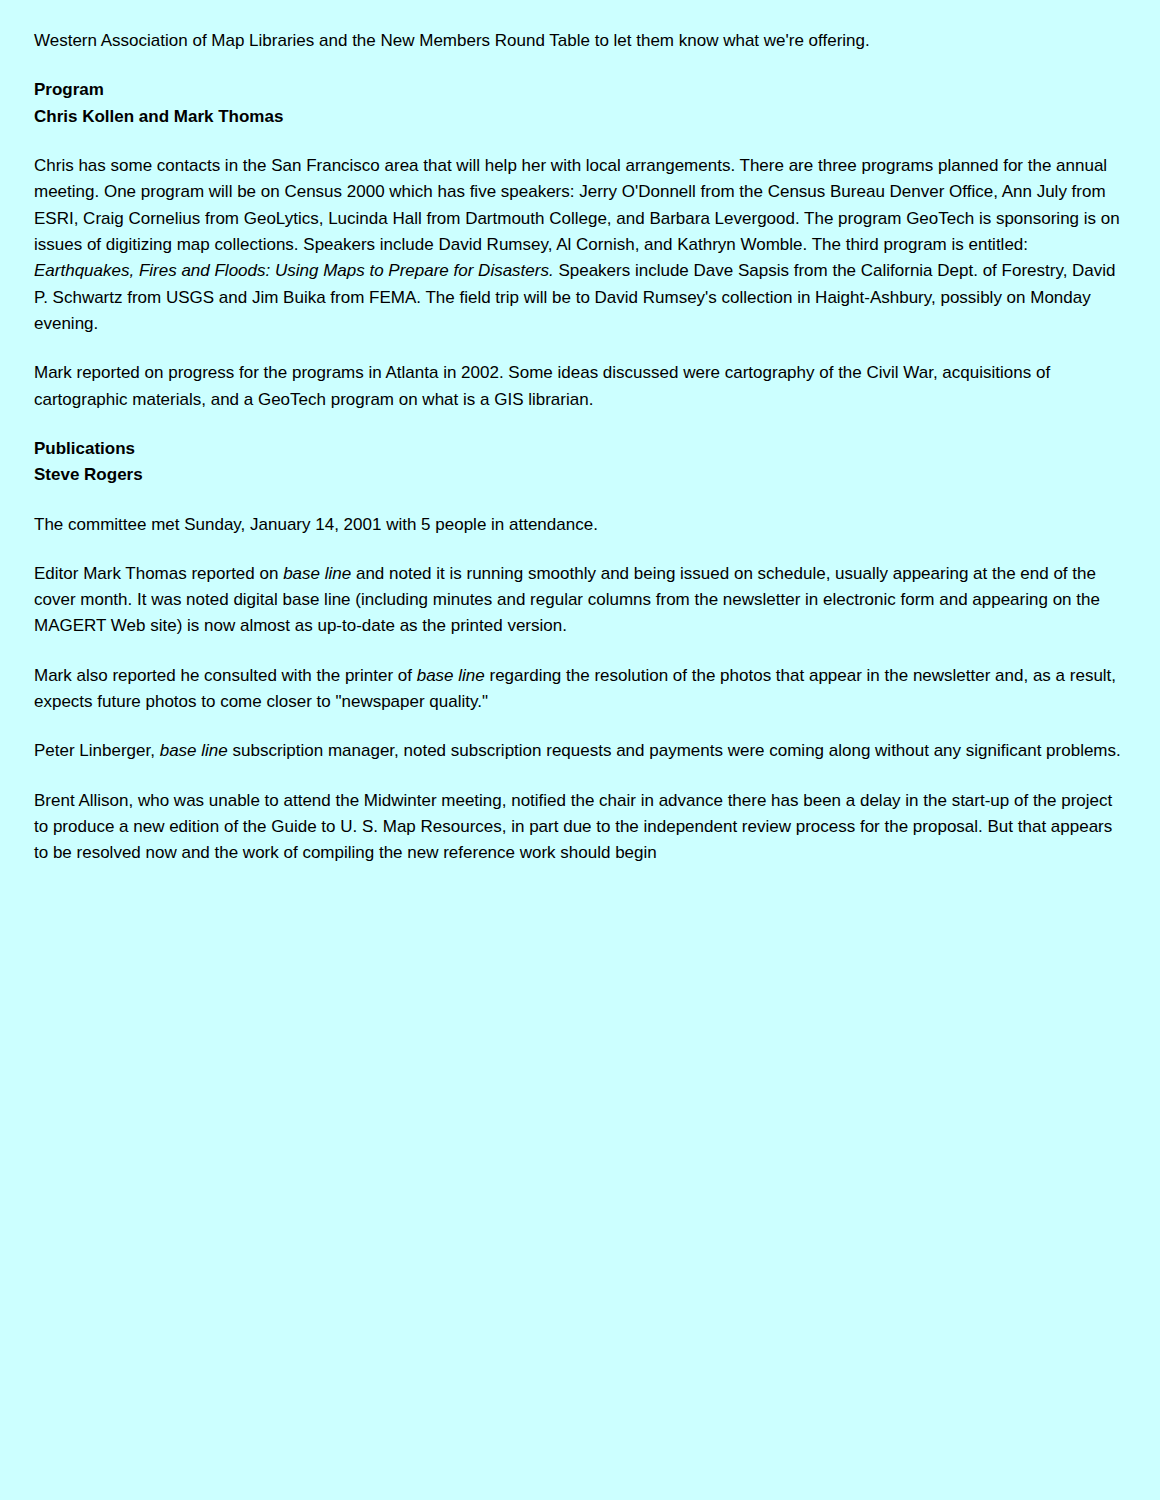Western Association of Map Libraries and the New Members Round Table to let them know what we're offering.
Program
Chris Kollen and Mark Thomas
Chris has some contacts in the San Francisco area that will help her with local arrangements. There are three programs planned for the annual meeting. One program will be on Census 2000 which has five speakers: Jerry O'Donnell from the Census Bureau Denver Office, Ann July from ESRI, Craig Cornelius from GeoLytics, Lucinda Hall from Dartmouth College, and Barbara Levergood. The program GeoTech is sponsoring is on issues of digitizing map collections. Speakers include David Rumsey, Al Cornish, and Kathryn Womble. The third program is entitled: Earthquakes, Fires and Floods: Using Maps to Prepare for Disasters. Speakers include Dave Sapsis from the California Dept. of Forestry, David P. Schwartz from USGS and Jim Buika from FEMA. The field trip will be to David Rumsey's collection in Haight-Ashbury, possibly on Monday evening.
Mark reported on progress for the programs in Atlanta in 2002. Some ideas discussed were cartography of the Civil War, acquisitions of cartographic materials, and a GeoTech program on what is a GIS librarian.
Publications
Steve Rogers
The committee met Sunday, January 14, 2001 with 5 people in attendance.
Editor Mark Thomas reported on base line and noted it is running smoothly and being issued on schedule, usually appearing at the end of the cover month. It was noted digital base line (including minutes and regular columns from the newsletter in electronic form and appearing on the MAGERT Web site) is now almost as up-to-date as the printed version.
Mark also reported he consulted with the printer of base line regarding the resolution of the photos that appear in the newsletter and, as a result, expects future photos to come closer to "newspaper quality."
Peter Linberger, base line subscription manager, noted subscription requests and payments were coming along without any significant problems.
Brent Allison, who was unable to attend the Midwinter meeting, notified the chair in advance there has been a delay in the start-up of the project to produce a new edition of the Guide to U. S. Map Resources, in part due to the independent review process for the proposal. But that appears to be resolved now and the work of compiling the new reference work should begin